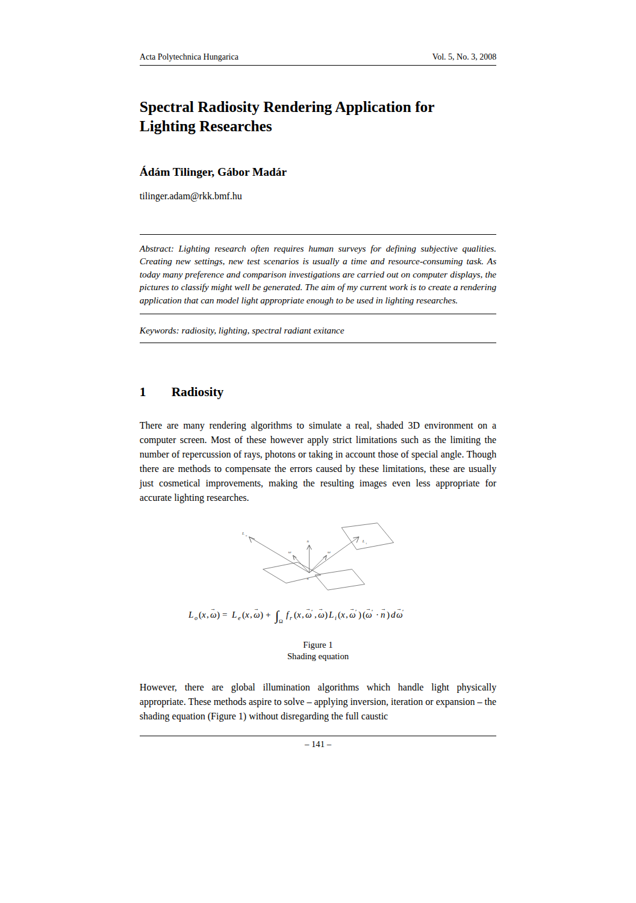Acta Polytechnica Hungarica
Vol. 5, No. 3, 2008
Spectral Radiosity Rendering Application for
Lighting Researches
Ádám Tilinger, Gábor Madár
tilinger.adam@rkk.bmf.hu
Abstract: Lighting research often requires human surveys for defining subjective qualities. Creating new settings, new test scenarios is usually a time and resource-consuming task. As today many preference and comparison investigations are carried out on computer displays, the pictures to classify might well be generated. The aim of my current work is to create a rendering application that can model light appropriate enough to be used in lighting researches.
Keywords: radiosity, lighting, spectral radiant exitance
1 Radiosity
There are many rendering algorithms to simulate a real, shaded 3D environment on a computer screen. Most of these however apply strict limitations such as the limiting the number of repercussion of rays, photons or taking in account those of special angle. Though there are methods to compensate the errors caused by these limitations, these are usually just cosmetical improvements, making the resulting images even less appropriate for accurate lighting researches.
L o L i ω n ω x
L o ( x , ω → ) = L e ( x , ω → ) + ∫ Ω f r ( x , ω → ′ , ω → ) L i ( x , ω → ′ ) ( ω → ′ · n → ) d ω → ′
Figure 1
Shading equation
However, there are global illumination algorithms which handle light physically appropriate. These methods aspire to solve – applying inversion, iteration or expansion – the shading equation (Figure 1) without disregarding the full caustic
– 141 –